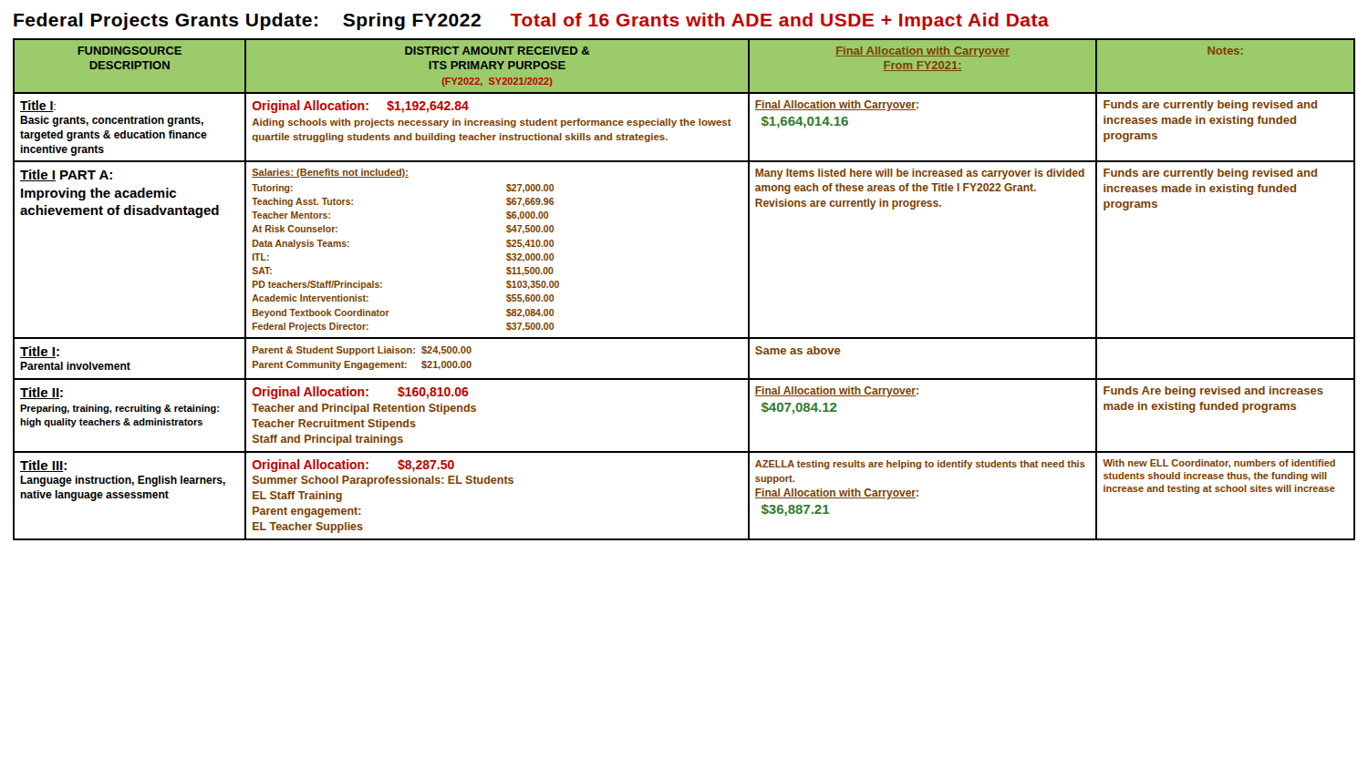Federal Projects Grants Update: Spring FY2022 Total of 16 Grants with ADE and USDE + Impact Aid Data
| FUNDINGSOURCE DESCRIPTION | DISTRICT AMOUNT RECEIVED & ITS PRIMARY PURPOSE (FY2022, SY2021/2022) | Final Allocation with Carryover From FY2021: | Notes: |
| --- | --- | --- | --- |
| Title I : Basic grants, concentration grants, targeted grants & education finance incentive grants | Original Allocation: $1,192,642.84 Aiding schools with projects necessary in increasing student performance especially the lowest quartile struggling students and building teacher instructional skills and strategies. | Final Allocation with Carryover : $1,664,014.16 | Funds are currently being revised and increases made in existing funded programs |
| Title I PART A: Improving the academic achievement of disadvantaged | Salaries: (Benefits not included): / Tutoring: / $27,000.00 / / Teaching Asst. Tutors: / $67,669.96 / / Teacher Mentors: / $6,000.00 / / At Risk Counselor: / $47,500.00 / / Data Analysis Teams: / $25,410.00 / / ITL: / $32,000.00 / / SAT: / $11,500.00 / / PD teachers/Staff/Principals: / $103,350.00 / / Academic Interventionist: / $55,600.00 / / Beyond Textbook Coordinator / $82,084.00 / / Federal Projects Director: / $37,500.00 / | Many Items listed here will be increased as carryover is divided among each of these areas of the Title I FY2022 Grant. Revisions are currently in progress. | Funds are currently being revised and increases made in existing funded programs |
| Title I : Parental involvement | Parent & Student Support Liaison: $24,500.00 Parent Community Engagement: $21,000.00 | Same as above | |
| Title II : Preparing, training, recruiting & retaining: high quality teachers & administrators | Original Allocation: $160,810.06 Teacher and Principal Retention Stipends Teacher Recruitment Stipends Staff and Principal trainings | Final Allocation with Carryover : $407,084.12 | Funds Are being revised and increases made in existing funded programs |
| Title III : Language instruction, English learners, native language assessment | Original Allocation: $8,287.50 Summer School Paraprofessionals: EL Students EL Staff Training Parent engagement: EL Teacher Supplies | AZELLA testing results are helping to identify students that need this support. Final Allocation with Carryover : $36,887.21 | With new ELL Coordinator, numbers of identified students should increase thus, the funding will increase and testing at school sites will increase |